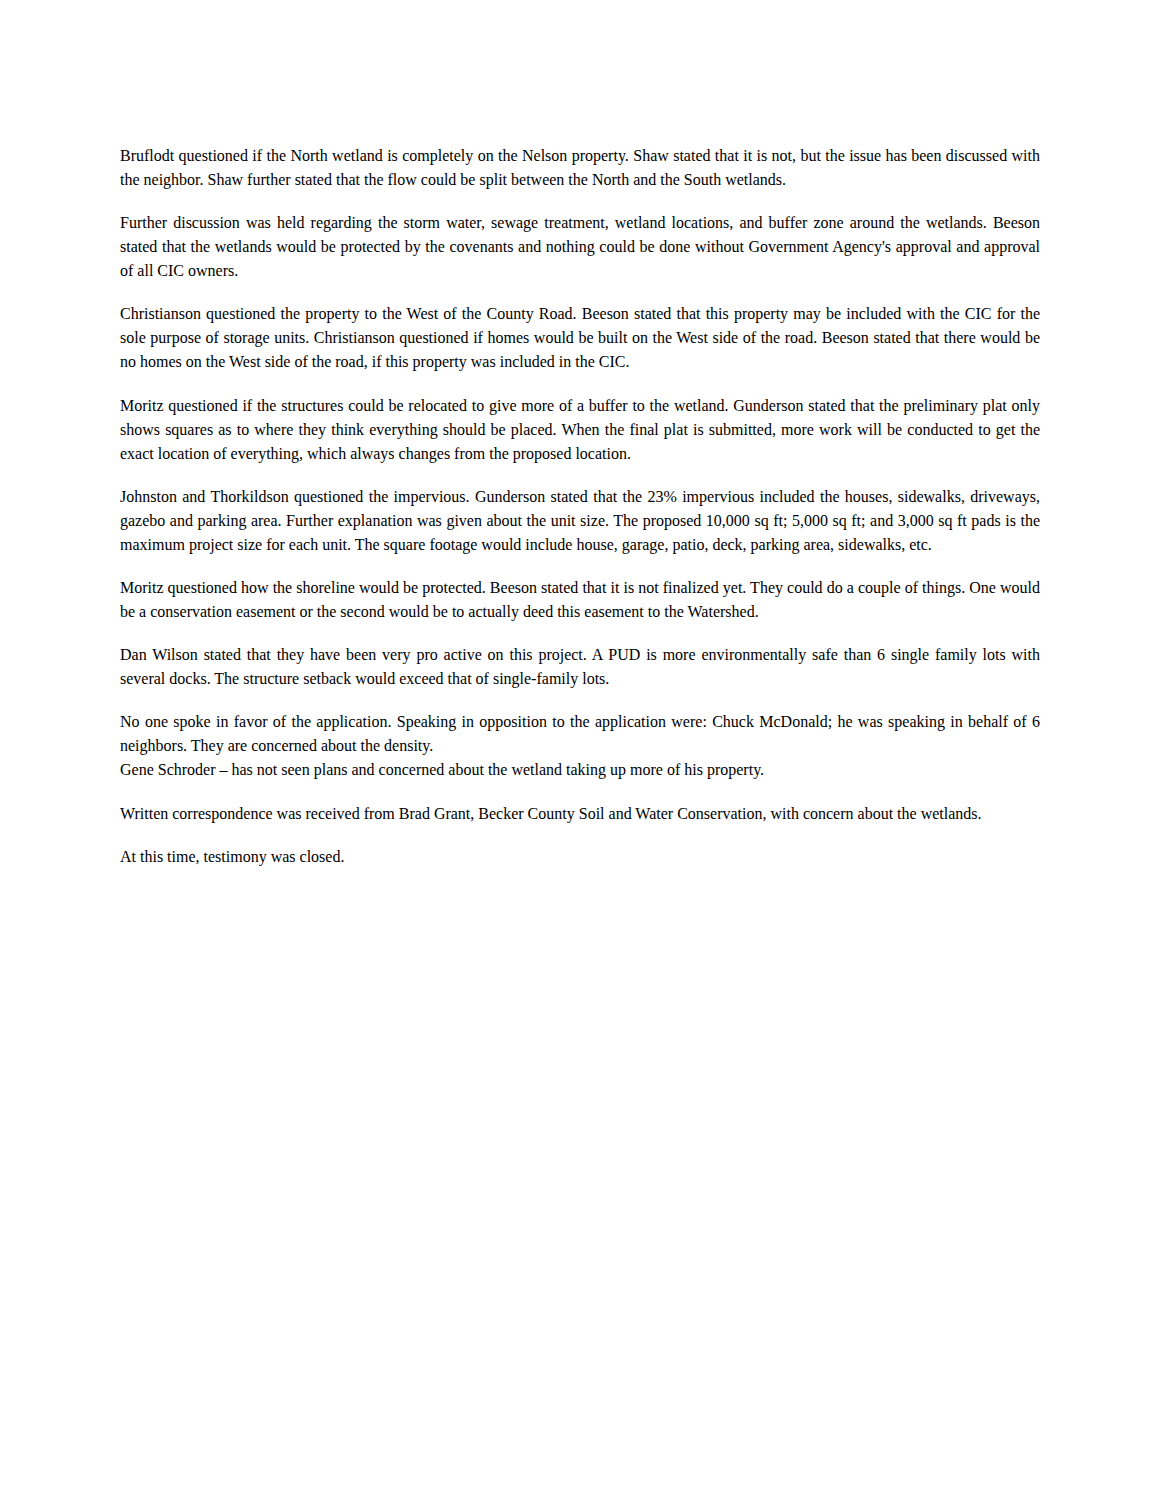Bruflodt questioned if the North wetland is completely on the Nelson property. Shaw stated that it is not, but the issue has been discussed with the neighbor. Shaw further stated that the flow could be split between the North and the South wetlands.
Further discussion was held regarding the storm water, sewage treatment, wetland locations, and buffer zone around the wetlands. Beeson stated that the wetlands would be protected by the covenants and nothing could be done without Government Agency's approval and approval of all CIC owners.
Christianson questioned the property to the West of the County Road. Beeson stated that this property may be included with the CIC for the sole purpose of storage units. Christianson questioned if homes would be built on the West side of the road. Beeson stated that there would be no homes on the West side of the road, if this property was included in the CIC.
Moritz questioned if the structures could be relocated to give more of a buffer to the wetland. Gunderson stated that the preliminary plat only shows squares as to where they think everything should be placed. When the final plat is submitted, more work will be conducted to get the exact location of everything, which always changes from the proposed location.
Johnston and Thorkildson questioned the impervious. Gunderson stated that the 23% impervious included the houses, sidewalks, driveways, gazebo and parking area. Further explanation was given about the unit size. The proposed 10,000 sq ft; 5,000 sq ft; and 3,000 sq ft pads is the maximum project size for each unit. The square footage would include house, garage, patio, deck, parking area, sidewalks, etc.
Moritz questioned how the shoreline would be protected. Beeson stated that it is not finalized yet. They could do a couple of things. One would be a conservation easement or the second would be to actually deed this easement to the Watershed.
Dan Wilson stated that they have been very pro active on this project. A PUD is more environmentally safe than 6 single family lots with several docks. The structure setback would exceed that of single-family lots.
No one spoke in favor of the application. Speaking in opposition to the application were: Chuck McDonald; he was speaking in behalf of 6 neighbors. They are concerned about the density.
Gene Schroder – has not seen plans and concerned about the wetland taking up more of his property.
Written correspondence was received from Brad Grant, Becker County Soil and Water Conservation, with concern about the wetlands.
At this time, testimony was closed.